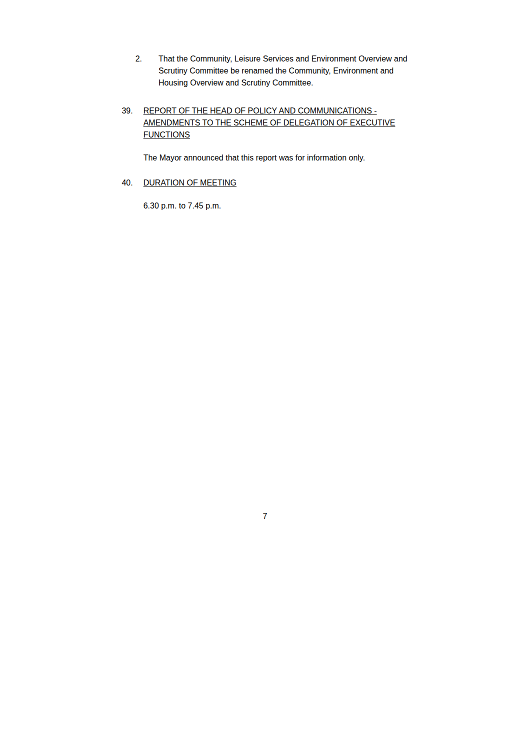2.
That the Community, Leisure Services and Environment Overview and Scrutiny Committee be renamed the Community, Environment and Housing Overview and Scrutiny Committee.
39.
Report of the Head of Policy and Communications - Amendments to the Scheme of Delegation of Executive Functions
The Mayor announced that this report was for information only.
40.
Duration of Meeting
6.30 p.m. to 7.45 p.m.
7